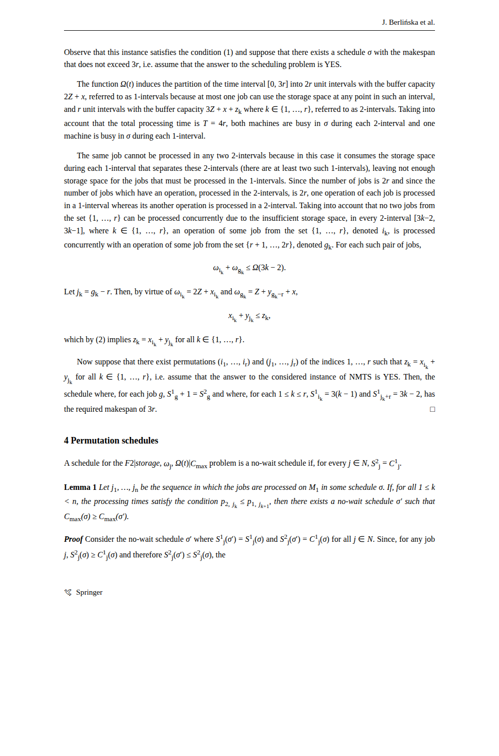J. Berlińska et al.
Observe that this instance satisfies the condition (1) and suppose that there exists a schedule σ with the makespan that does not exceed 3r, i.e. assume that the answer to the scheduling problem is YES.
The function Ω(t) induces the partition of the time interval [0, 3r] into 2r unit intervals with the buffer capacity 2Z + x, referred to as 1-intervals because at most one job can use the storage space at any point in such an interval, and r unit intervals with the buffer capacity 3Z + x + zk where k ∈ {1, …, r}, referred to as 2-intervals. Taking into account that the total processing time is T = 4r, both machines are busy in σ during each 2-interval and one machine is busy in σ during each 1-interval.
The same job cannot be processed in any two 2-intervals because in this case it consumes the storage space during each 1-interval that separates these 2-intervals (there are at least two such 1-intervals), leaving not enough storage space for the jobs that must be processed in the 1-intervals. Since the number of jobs is 2r and since the number of jobs which have an operation, processed in the 2-intervals, is 2r, one operation of each job is processed in a 1-interval whereas its another operation is processed in a 2-interval. Taking into account that no two jobs from the set {1, …, r} can be processed concurrently due to the insufficient storage space, in every 2-interval [3k−2, 3k−1], where k ∈ {1, …, r}, an operation of some job from the set {1, …, r}, denoted ik, is processed concurrently with an operation of some job from the set {r + 1, …, 2r}, denoted gk. For each such pair of jobs,
ωik + ωgk ≤ Ω(3k − 2).
Let jk = gk − r. Then, by virtue of ωik = 2Z + xik and ωgk = Z + ygk−r + x,
xik + yjk ≤ zk,
which by (2) implies zk = xik + yjk for all k ∈ {1, …, r}.
Now suppose that there exist permutations (i1, …, ir) and (j1, …, jr) of the indices 1, …, r such that zk = xik + yjk for all k ∈ {1, …, r}, i.e. assume that the answer to the considered instance of NMTS is YES. Then, the schedule where, for each job g, S1g + 1 = S2g and where, for each 1 ≤ k ≤ r, S1ik = 3(k − 1) and S1jk+r = 3k − 2, has the required makespan of 3r. □
4 Permutation schedules
A schedule for the F2|storage, ωj, Ω(t)|Cmax problem is a no-wait schedule if, for every j ∈ N, S2j = C1j.
Lemma 1 Let j1, …, jn be the sequence in which the jobs are processed on M1 in some schedule σ. If, for all 1 ≤ k < n, the processing times satisfy the condition p2, jk ≤ p1, jk+1, then there exists a no-wait schedule σ′ such that Cmax(σ) ≥ Cmax(σ′).
Proof Consider the no-wait schedule σ′ where S1j(σ′) = S1j(σ) and S2j(σ′) = C1j(σ) for all j ∈ N. Since, for any job j, S2j(σ) ≥ C1j(σ) and therefore S2j(σ′) ≤ S2j(σ), the
🕊 Springer